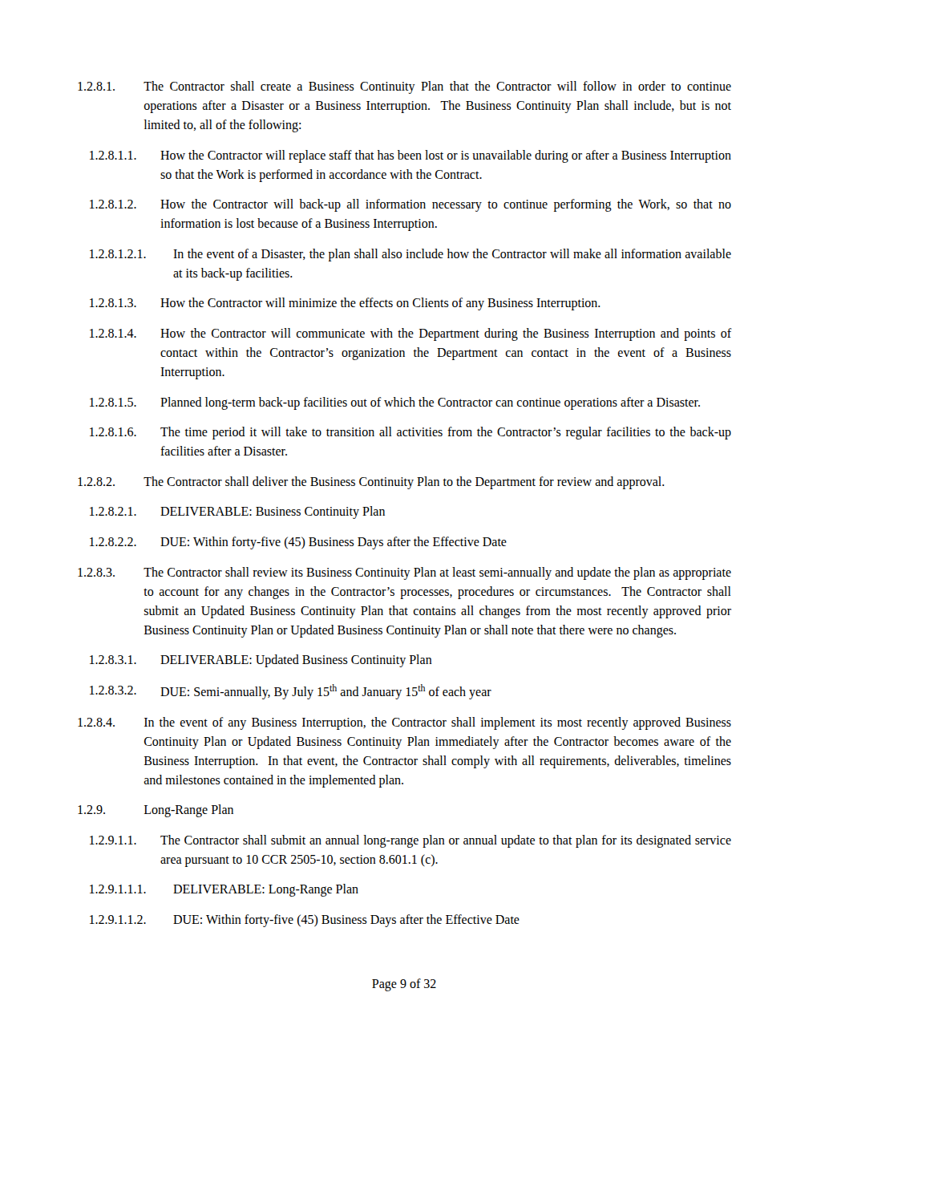1.2.8.1. The Contractor shall create a Business Continuity Plan that the Contractor will follow in order to continue operations after a Disaster or a Business Interruption. The Business Continuity Plan shall include, but is not limited to, all of the following:
1.2.8.1.1. How the Contractor will replace staff that has been lost or is unavailable during or after a Business Interruption so that the Work is performed in accordance with the Contract.
1.2.8.1.2. How the Contractor will back-up all information necessary to continue performing the Work, so that no information is lost because of a Business Interruption.
1.2.8.1.2.1. In the event of a Disaster, the plan shall also include how the Contractor will make all information available at its back-up facilities.
1.2.8.1.3. How the Contractor will minimize the effects on Clients of any Business Interruption.
1.2.8.1.4. How the Contractor will communicate with the Department during the Business Interruption and points of contact within the Contractor’s organization the Department can contact in the event of a Business Interruption.
1.2.8.1.5. Planned long-term back-up facilities out of which the Contractor can continue operations after a Disaster.
1.2.8.1.6. The time period it will take to transition all activities from the Contractor’s regular facilities to the back-up facilities after a Disaster.
1.2.8.2. The Contractor shall deliver the Business Continuity Plan to the Department for review and approval.
1.2.8.2.1. DELIVERABLE: Business Continuity Plan
1.2.8.2.2. DUE: Within forty-five (45) Business Days after the Effective Date
1.2.8.3. The Contractor shall review its Business Continuity Plan at least semi-annually and update the plan as appropriate to account for any changes in the Contractor’s processes, procedures or circumstances. The Contractor shall submit an Updated Business Continuity Plan that contains all changes from the most recently approved prior Business Continuity Plan or Updated Business Continuity Plan or shall note that there were no changes.
1.2.8.3.1. DELIVERABLE: Updated Business Continuity Plan
1.2.8.3.2. DUE: Semi-annually, By July 15th and January 15th of each year
1.2.8.4. In the event of any Business Interruption, the Contractor shall implement its most recently approved Business Continuity Plan or Updated Business Continuity Plan immediately after the Contractor becomes aware of the Business Interruption. In that event, the Contractor shall comply with all requirements, deliverables, timelines and milestones contained in the implemented plan.
1.2.9. Long-Range Plan
1.2.9.1.1. The Contractor shall submit an annual long-range plan or annual update to that plan for its designated service area pursuant to 10 CCR 2505-10, section 8.601.1 (c).
1.2.9.1.1.1. DELIVERABLE: Long-Range Plan
1.2.9.1.1.2. DUE: Within forty-five (45) Business Days after the Effective Date
Page 9 of 32